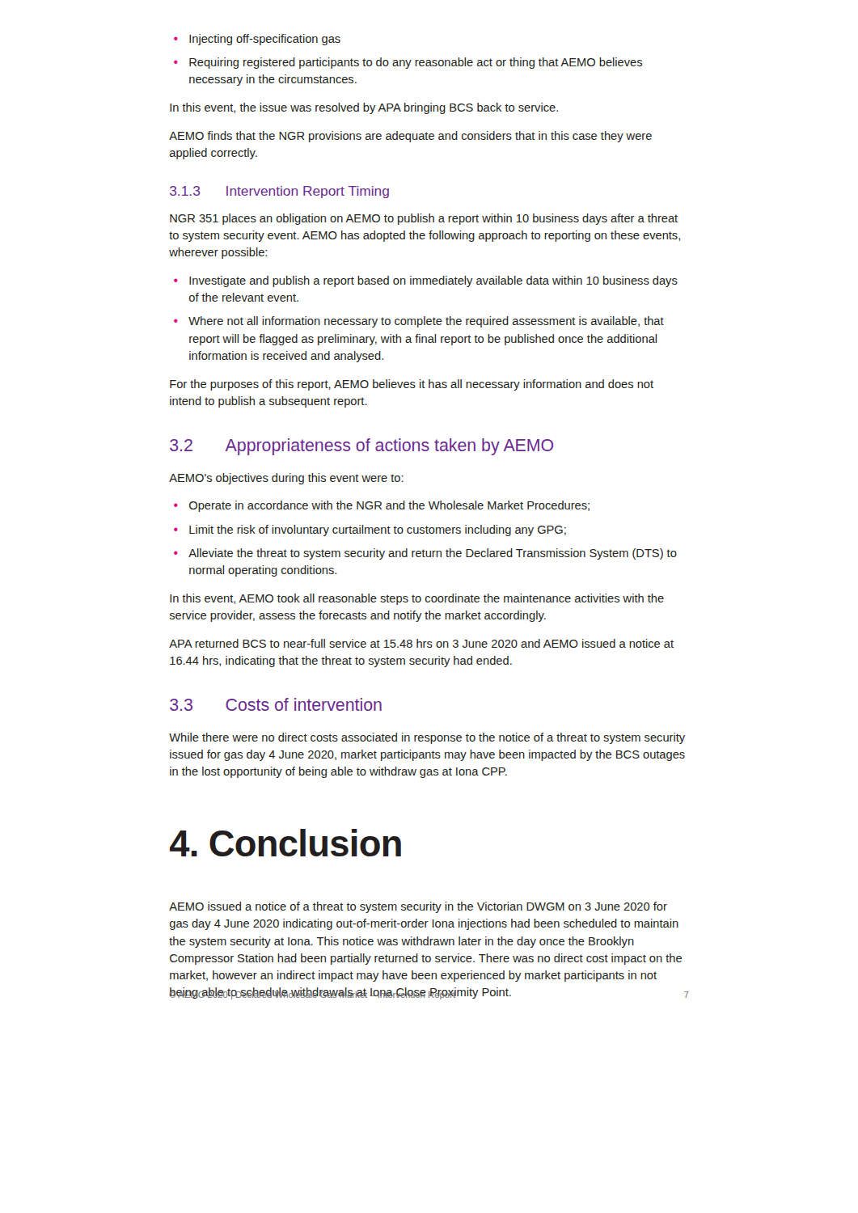Injecting off-specification gas
Requiring registered participants to do any reasonable act or thing that AEMO believes necessary in the circumstances.
In this event, the issue was resolved by APA bringing BCS back to service.
AEMO finds that the NGR provisions are adequate and considers that in this case they were applied correctly.
3.1.3 Intervention Report Timing
NGR 351 places an obligation on AEMO to publish a report within 10 business days after a threat to system security event. AEMO has adopted the following approach to reporting on these events, wherever possible:
Investigate and publish a report based on immediately available data within 10 business days of the relevant event.
Where not all information necessary to complete the required assessment is available, that report will be flagged as preliminary, with a final report to be published once the additional information is received and analysed.
For the purposes of this report, AEMO believes it has all necessary information and does not intend to publish a subsequent report.
3.2 Appropriateness of actions taken by AEMO
AEMO's objectives during this event were to:
Operate in accordance with the NGR and the Wholesale Market Procedures;
Limit the risk of involuntary curtailment to customers including any GPG;
Alleviate the threat to system security and return the Declared Transmission System (DTS) to normal operating conditions.
In this event, AEMO took all reasonable steps to coordinate the maintenance activities with the service provider, assess the forecasts and notify the market accordingly.
APA returned BCS to near-full service at 15.48 hrs on 3 June 2020 and AEMO issued a notice at 16.44 hrs, indicating that the threat to system security had ended.
3.3 Costs of intervention
While there were no direct costs associated in response to the notice of a threat to system security issued for gas day 4 June 2020, market participants may have been impacted by the BCS outages in the lost opportunity of being able to withdraw gas at Iona CPP.
4. Conclusion
AEMO issued a notice of a threat to system security in the Victorian DWGM on 3 June 2020 for gas day 4 June 2020 indicating out-of-merit-order Iona injections had been scheduled to maintain the system security at Iona. This notice was withdrawn later in the day once the Brooklyn Compressor Station had been partially returned to service. There was no direct cost impact on the market, however an indirect impact may have been experienced by market participants in not being able to schedule withdrawals at Iona Close Proximity Point.
© AEMO 2020 | Declared Wholesale Gas Market – Intervention Report 7